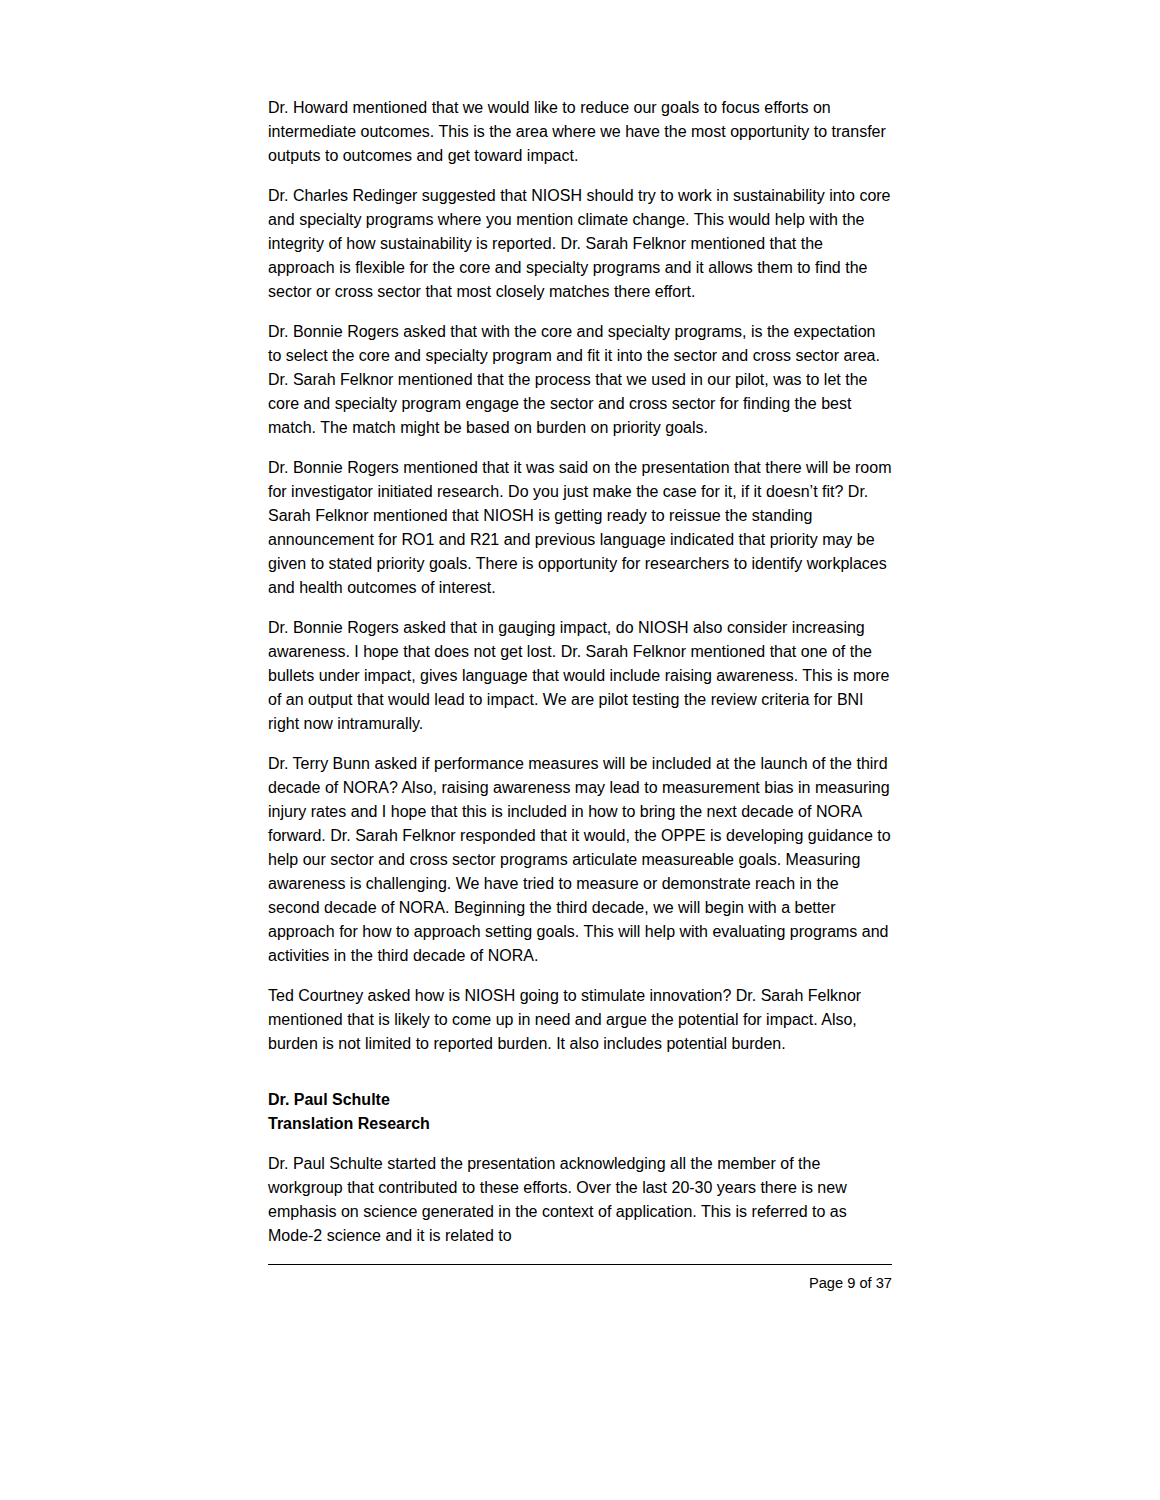Dr. Howard mentioned that we would like to reduce our goals to focus efforts on intermediate outcomes. This is the area where we have the most opportunity to transfer outputs to outcomes and get toward impact.
Dr. Charles Redinger suggested that NIOSH should try to work in sustainability into core and specialty programs where you mention climate change. This would help with the integrity of how sustainability is reported. Dr. Sarah Felknor mentioned that the approach is flexible for the core and specialty programs and it allows them to find the sector or cross sector that most closely matches there effort.
Dr. Bonnie Rogers asked that with the core and specialty programs, is the expectation to select the core and specialty program and fit it into the sector and cross sector area. Dr. Sarah Felknor mentioned that the process that we used in our pilot, was to let the core and specialty program engage the sector and cross sector for finding the best match. The match might be based on burden on priority goals.
Dr. Bonnie Rogers mentioned that it was said on the presentation that there will be room for investigator initiated research. Do you just make the case for it, if it doesn’t fit? Dr. Sarah Felknor mentioned that NIOSH is getting ready to reissue the standing announcement for RO1 and R21 and previous language indicated that priority may be given to stated priority goals. There is opportunity for researchers to identify workplaces and health outcomes of interest.
Dr. Bonnie Rogers asked that in gauging impact, do NIOSH also consider increasing awareness. I hope that does not get lost. Dr. Sarah Felknor mentioned that one of the bullets under impact, gives language that would include raising awareness. This is more of an output that would lead to impact. We are pilot testing the review criteria for BNI right now intramurally.
Dr. Terry Bunn asked if performance measures will be included at the launch of the third decade of NORA? Also, raising awareness may lead to measurement bias in measuring injury rates and I hope that this is included in how to bring the next decade of NORA forward. Dr. Sarah Felknor responded that it would, the OPPE is developing guidance to help our sector and cross sector programs articulate measureable goals. Measuring awareness is challenging. We have tried to measure or demonstrate reach in the second decade of NORA. Beginning the third decade, we will begin with a better approach for how to approach setting goals. This will help with evaluating programs and activities in the third decade of NORA.
Ted Courtney asked how is NIOSH going to stimulate innovation? Dr. Sarah Felknor mentioned that is likely to come up in need and argue the potential for impact. Also, burden is not limited to reported burden. It also includes potential burden.
Dr. Paul Schulte
Translation Research
Dr. Paul Schulte started the presentation acknowledging all the member of the workgroup that contributed to these efforts. Over the last 20-30 years there is new emphasis on science generated in the context of application. This is referred to as Mode-2 science and it is related to
Page 9 of 37